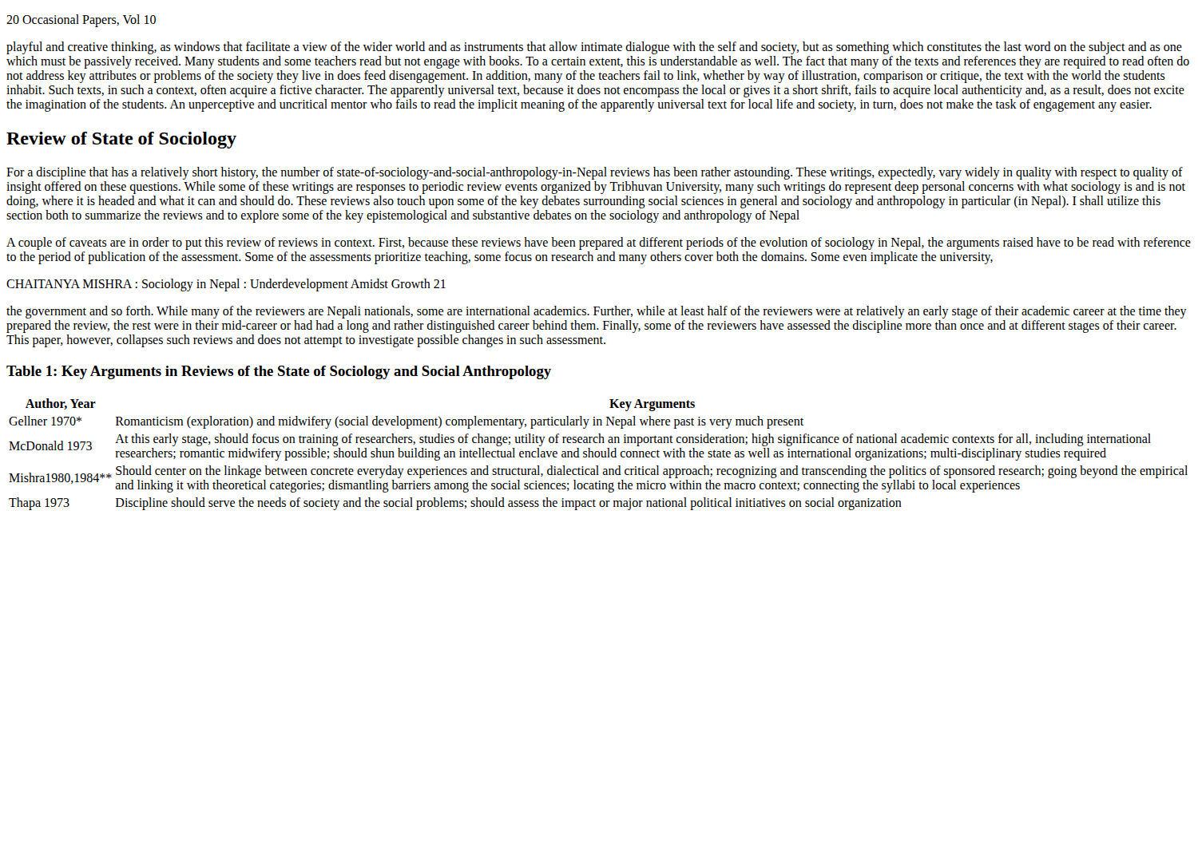20 Occasional Papers, Vol 10
playful and creative thinking, as windows that facilitate a view of the wider world and as instruments that allow intimate dialogue with the self and society, but as something which constitutes the last word on the subject and as one which must be passively received. Many students and some teachers read but not engage with books. To a certain extent, this is understandable as well. The fact that many of the texts and references they are required to read often do not address key attributes or problems of the society they live in does feed disengagement. In addition, many of the teachers fail to link, whether by way of illustration, comparison or critique, the text with the world the students inhabit. Such texts, in such a context, often acquire a fictive character. The apparently universal text, because it does not encompass the local or gives it a short shrift, fails to acquire local authenticity and, as a result, does not excite the imagination of the students. An unperceptive and uncritical mentor who fails to read the implicit meaning of the apparently universal text for local life and society, in turn, does not make the task of engagement any easier.
Review of State of Sociology
For a discipline that has a relatively short history, the number of state-of-sociology-and-social-anthropology-in-Nepal reviews has been rather astounding. These writings, expectedly, vary widely in quality with respect to quality of insight offered on these questions. While some of these writings are responses to periodic review events organized by Tribhuvan University, many such writings do represent deep personal concerns with what sociology is and is not doing, where it is headed and what it can and should do. These reviews also touch upon some of the key debates surrounding social sciences in general and sociology and anthropology in particular (in Nepal). I shall utilize this section both to summarize the reviews and to explore some of the key epistemological and substantive debates on the sociology and anthropology of Nepal
A couple of caveats are in order to put this review of reviews in context. First, because these reviews have been prepared at different periods of the evolution of sociology in Nepal, the arguments raised have to be read with reference to the period of publication of the assessment. Some of the assessments prioritize teaching, some focus on research and many others cover both the domains. Some even implicate the university,
CHAITANYA MISHRA : Sociology in Nepal : Underdevelopment Amidst Growth 21
the government and so forth. While many of the reviewers are Nepali nationals, some are international academics. Further, while at least half of the reviewers were at relatively an early stage of their academic career at the time they prepared the review, the rest were in their mid-career or had had a long and rather distinguished career behind them. Finally, some of the reviewers have assessed the discipline more than once and at different stages of their career. This paper, however, collapses such reviews and does not attempt to investigate possible changes in such assessment.
Table 1: Key Arguments in Reviews of the State of Sociology and Social Anthropology
| Author, Year | Key Arguments |
| --- | --- |
| Gellner 1970* | Romanticism (exploration) and midwifery (social development) complementary, particularly in Nepal where past is very much present |
| McDonald 1973 | At this early stage, should focus on training of researchers, studies of change; utility of research an important consideration; high significance of national academic contexts for all, including international researchers; romantic midwifery possible; should shun building an intellectual enclave and should connect with the state as well as international organizations; multi-disciplinary studies required |
| Mishra1980,1984** | Should center on the linkage between concrete everyday experiences and structural, dialectical and critical approach; recognizing and transcending the politics of sponsored research; going beyond the empirical and linking it with theoretical categories; dismantling barriers among the social sciences; locating the micro within the macro context; connecting the syllabi to local experiences |
| Thapa 1973 | Discipline should serve the needs of society and the social problems; should assess the impact or major national political initiatives on social organization |